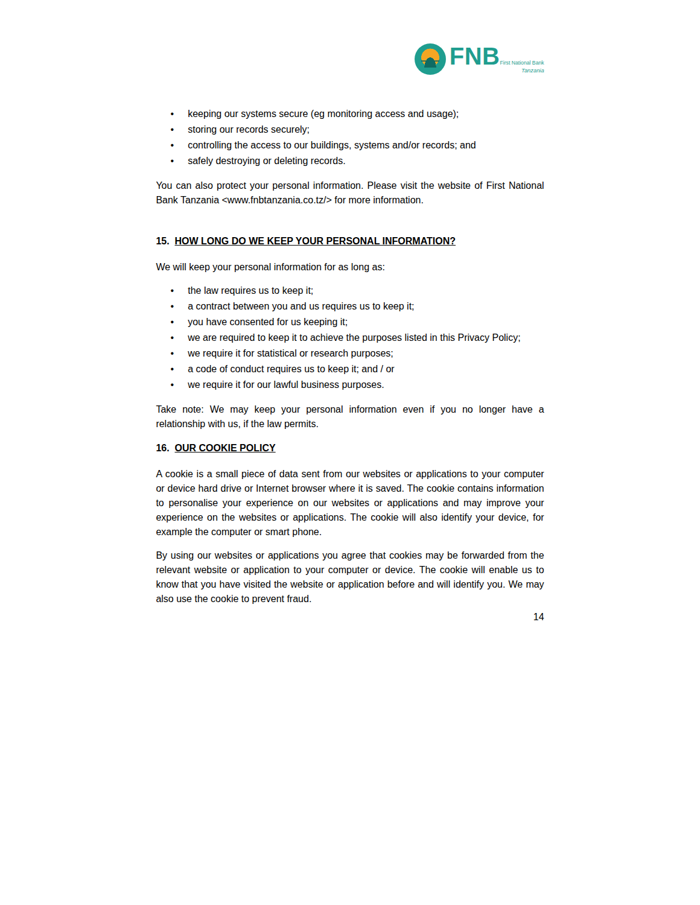FNB First National BankTanzania
keeping our systems secure (eg monitoring access and usage);
storing our records securely;
controlling the access to our buildings, systems and/or records; and
safely destroying or deleting records.
You can also protect your personal information. Please visit the website of First National Bank Tanzania <www.fnbtanzania.co.tz/> for more information.
15. HOW LONG DO WE KEEP YOUR PERSONAL INFORMATION?
We will keep your personal information for as long as:
the law requires us to keep it;
a contract between you and us requires us to keep it;
you have consented for us keeping it;
we are required to keep it to achieve the purposes listed in this Privacy Policy;
we require it for statistical or research purposes;
a code of conduct requires us to keep it; and / or
we require it for our lawful business purposes.
Take note: We may keep your personal information even if you no longer have a relationship with us, if the law permits.
16. OUR COOKIE POLICY
A cookie is a small piece of data sent from our websites or applications to your computer or device hard drive or Internet browser where it is saved. The cookie contains information to personalise your experience on our websites or applications and may improve your experience on the websites or applications. The cookie will also identify your device, for example the computer or smart phone.
By using our websites or applications you agree that cookies may be forwarded from the relevant website or application to your computer or device. The cookie will enable us to know that you have visited the website or application before and will identify you. We may also use the cookie to prevent fraud.
14